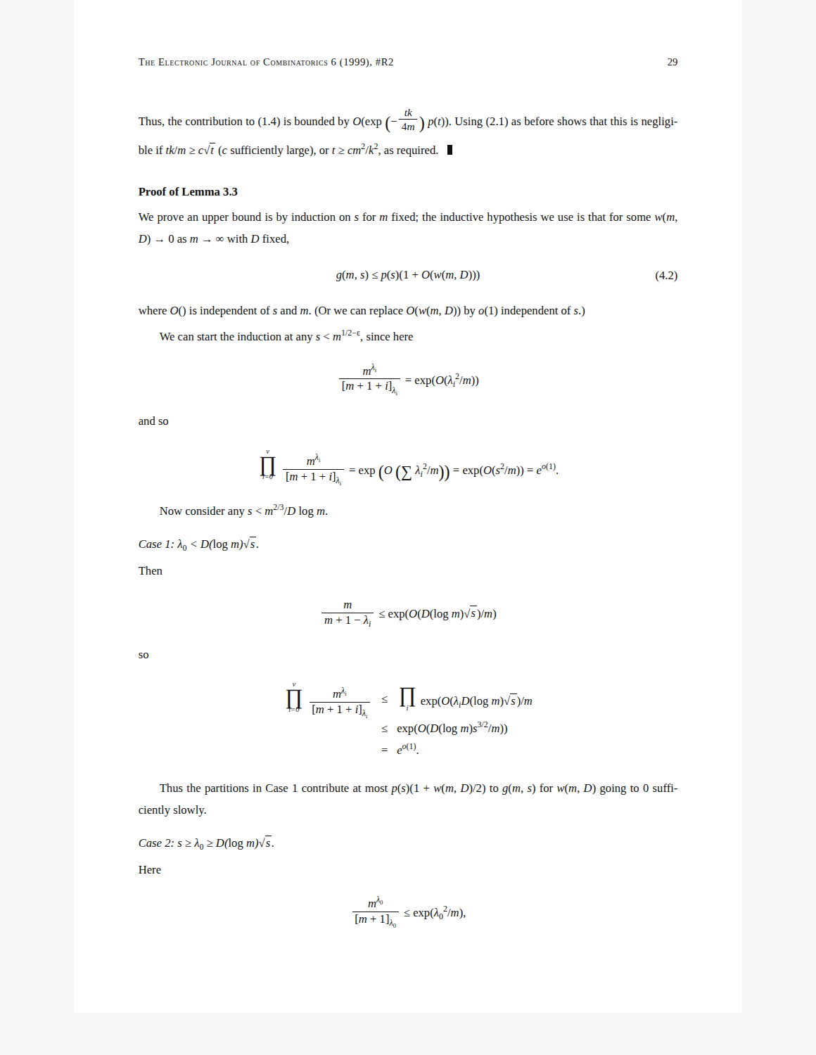The Electronic Journal of Combinatorics 6 (1999), #R2 29
Thus, the contribution to (1.4) is bounded by O(exp (−tk 4m) p(t)). Using (2.1) as before shows that this is negligible if tk/m ≥ c√t (c sufficiently large), or t ≥ cm2/k2, as required.
Proof of Lemma 3.3
We prove an upper bound is by induction on s for m fixed; the inductive hypothesis we use is that for some w(m, D) → 0 as m → ∞ with D fixed,
g(m, s) ≤ p(s)(1 + O(w(m, D))) (4.2)
where O() is independent of s and m. (Or we can replace O(w(m, D)) by o(1) independent of s.)
We can start the induction at any s < m1/2−ε, since here
mλi[m + 1 + i]λi = exp(O(λi2/m))
and so
v∏i=0 mλi[m + 1 + i]λi = exp (O (∑ λi2/m)) = exp(O(s2/m)) = eo(1).
Now consider any s < m2/3/D log m.
Case 1: λ0 < D(log m)√s.
Then
mm + 1 − λi ≤ exp(O(D(log m)√s)/m)
so
| v ∏ i =0 m λ i [ m + 1 + i ] λ i | ≤ | ∏ i exp ( O ( λ i D ( log m ) √ s )/ m |
| | ≤ | exp ( O ( D ( log m ) s 3/2 / m )) |
| | = | e o (1) . |
Thus the partitions in Case 1 contribute at most p(s)(1 + w(m, D)/2) to g(m, s) for w(m, D) going to 0 sufficiently slowly.
Case 2: s ≥ λ0 ≥ D(log m)√s.
Here
mλ0[m + 1]λ0 ≤ exp(λ02/m),